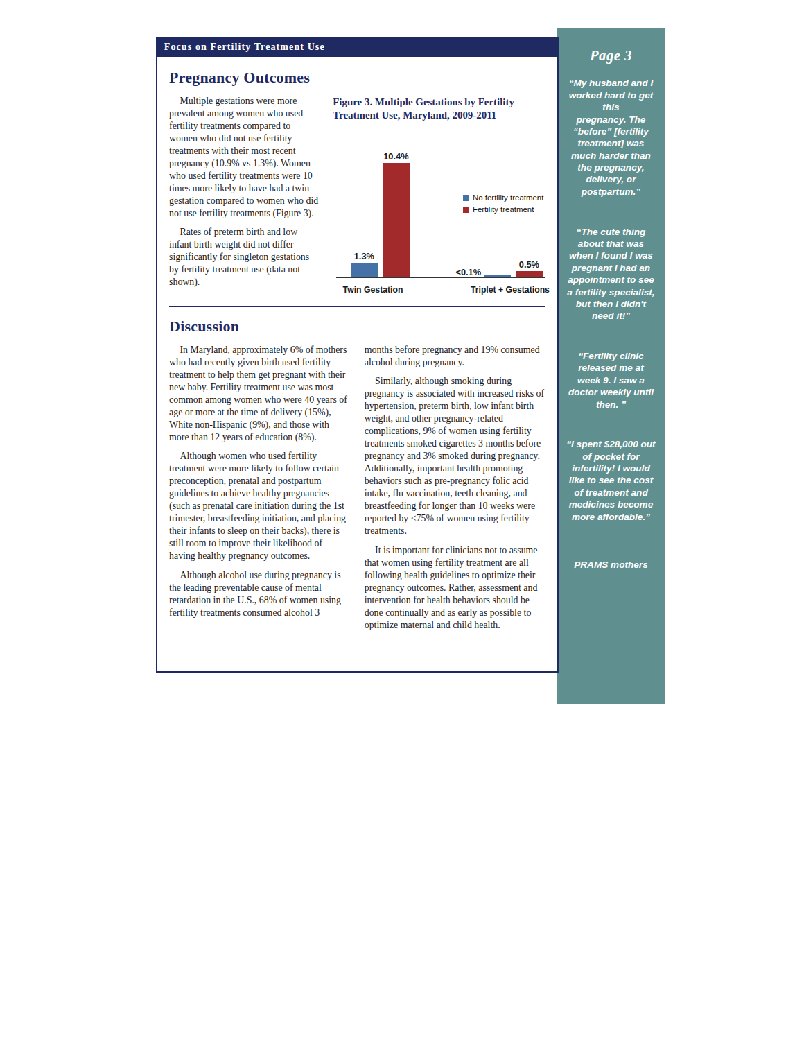Page 3
“My husband and I worked hard to get this
pregnancy. The “before” [fertility treatment] was much harder than the pregnancy, delivery, or postpartum.”
“The cute thing about that was when I found I was pregnant I had an appointment to see a fertility specialist, but then I didn't need it!”
“Fertility clinic released me at week 9. I saw a doctor weekly until then. ”
“I spent $28,000 out of pocket for infertility! I would like to see the cost of treatment and medicines become more affordable.”
PRAMS mothers
Focus on Fertility Treatment Use
Pregnancy Outcomes
Multiple gestations were more prevalent among women who used fertility treatments compared to women who did not use fertility treatments with their most recent pregnancy (10.9% vs 1.3%). Women who used fertility treatments were 10 times more likely to have had a twin gestation compared to women who did not use fertility treatments (Figure 3).
Rates of preterm birth and low infant birth weight did not differ significantly for singleton gestations by fertility treatment use (data not shown).
Figure 3. Multiple Gestations by Fertility Treatment Use, Maryland, 2009-2011
No fertility treatment
Fertility treatment
1.3%
10.4%
<0.1%
0.5%
Twin Gestation
Triplet + Gestations
Discussion
In Maryland, approximately 6% of mothers who had recently given birth used fertility treatment to help them get pregnant with their new baby. Fertility treatment use was most common among women who were 40 years of age or more at the time of delivery (15%), White non-Hispanic (9%), and those with more than 12 years of education (8%).
Although women who used fertility treatment were more likely to follow certain preconception, prenatal and postpartum guidelines to achieve healthy pregnancies (such as prenatal care initiation during the 1st trimester, breastfeeding initiation, and placing their infants to sleep on their backs), there is still room to improve their likelihood of having healthy pregnancy outcomes.
Although alcohol use during pregnancy is the leading preventable cause of mental retardation in the U.S., 68% of women using fertility treatments consumed alcohol 3 months before pregnancy and 19% consumed alcohol during pregnancy.
Similarly, although smoking during pregnancy is associated with increased risks of hypertension, preterm birth, low infant birth weight, and other pregnancy-related complications, 9% of women using fertility treatments smoked cigarettes 3 months before pregnancy and 3% smoked during pregnancy. Additionally, important health promoting behaviors such as pre-pregnancy folic acid intake, flu vaccination, teeth cleaning, and breastfeeding for longer than 10 weeks were reported by <75% of women using fertility treatments.
It is important for clinicians not to assume that women using fertility treatment are all following health guidelines to optimize their pregnancy outcomes. Rather, assessment and intervention for health behaviors should be done continually and as early as possible to optimize maternal and child health.